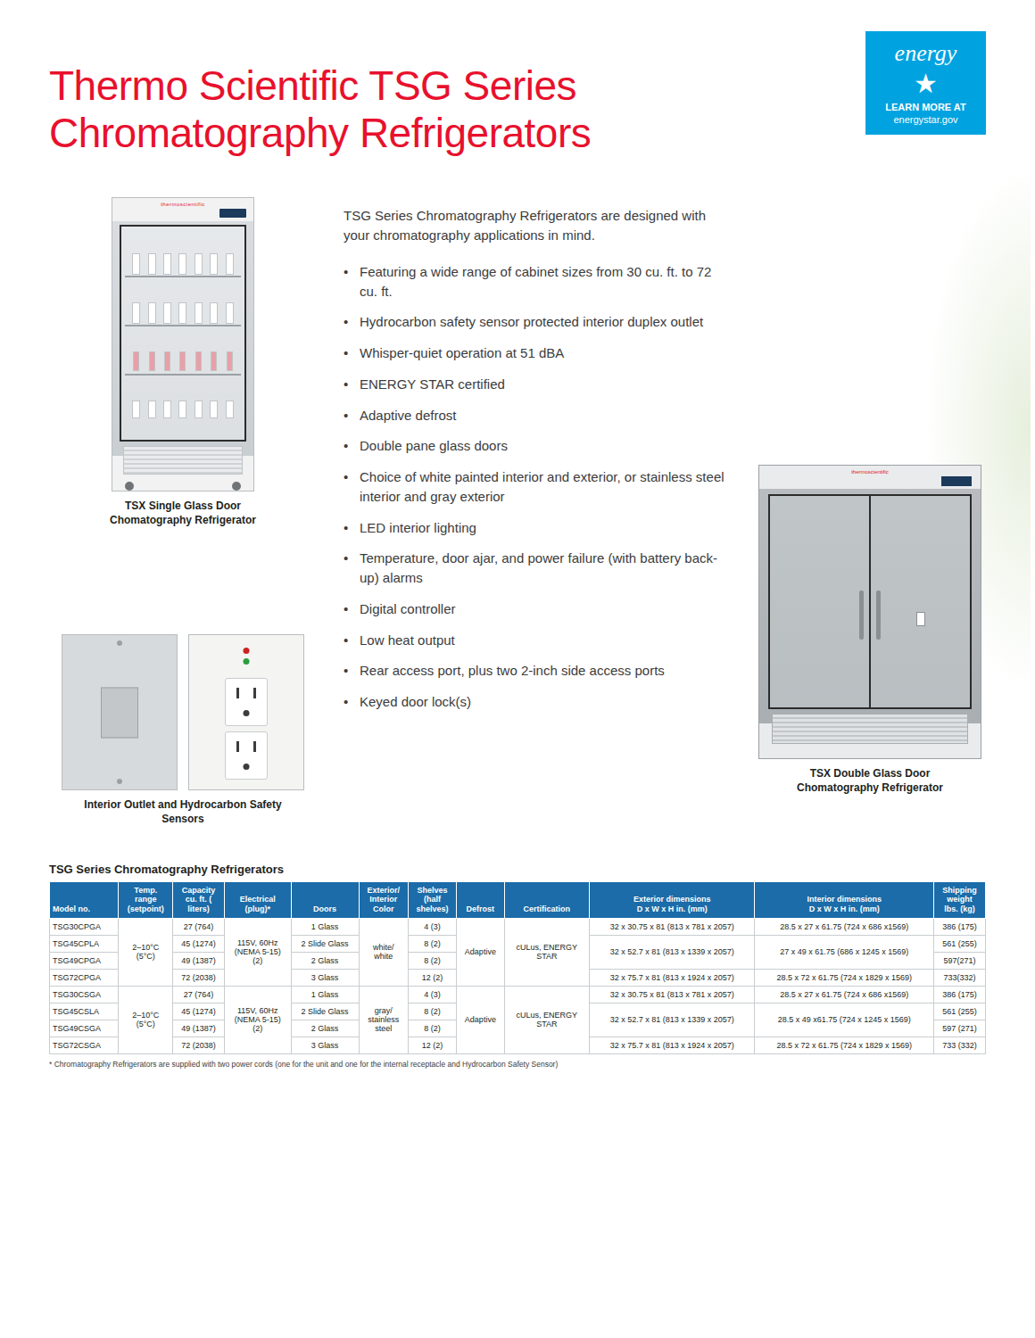energy
★
LEARN MORE AT
energystar.gov
Thermo Scientific TSG Series
Chromatography Refrigerators
thermoscientific
TSX Single Glass Door
Chomatography Refrigerator
Interior Outlet and Hydrocarbon Safety
Sensors
TSG Series Chromatography Refrigerators are designed with your chromatography applications in mind.
Featuring a wide range of cabinet sizes from 30 cu. ft. to 72 cu. ft.
Hydrocarbon safety sensor protected interior duplex outlet
Whisper-quiet operation at 51 dBA
ENERGY STAR certified
Adaptive defrost
Double pane glass doors
Choice of white painted interior and exterior, or stainless steel interior and gray exterior
LED interior lighting
Temperature, door ajar, and power failure (with battery back-up) alarms
Digital controller
Low heat output
Rear access port, plus two 2-inch side access ports
Keyed door lock(s)
thermoscientific
TSX Double Glass Door
Chomatography Refrigerator
TSG Series Chromatography Refrigerators
| Model no. | Temp. range (setpoint) | Capacity cu. ft. ( liters) | Electrical (plug)* | Doors | Exterior/ Interior Color | Shelves (half shelves) | Defrost | Certification | Exterior dimensions D x W x H in. (mm) | Interior dimensions D x W x H in. (mm) | Shipping weight lbs. (kg) |
| --- | --- | --- | --- | --- | --- | --- | --- | --- | --- | --- | --- |
| TSG30CPGA | 2–10°C (5°C) | 27 (764) | 115V, 60Hz (NEMA 5-15) (2) | 1 Glass | white/ white | 4 (3) | Adaptive | cULus, ENERGY STAR | 32 x 30.75 x 81 (813 x 781 x 2057) | 28.5 x 27 x 61.75 (724 x 686 x1569) | 386 (175) |
| TSG45CPLA | 45 (1274) | 2 Slide Glass | 8 (2) | 32 x 52.7 x 81 (813 x 1339 x 2057) | 27 x 49 x 61.75 (686 x 1245 x 1569) | 561 (255) |
| TSG49CPGA | 49 (1387) | 2 Glass | 8 (2) | 597(271) |
| TSG72CPGA | 72 (2038) | 3 Glass | 12 (2) | 32 x 75.7 x 81 (813 x 1924 x 2057) | 28.5 x 72 x 61.75 (724 x 1829 x 1569) | 733(332) |
| TSG30CSGA | 2–10°C (5°C) | 27 (764) | 115V, 60Hz (NEMA 5-15) (2) | 1 Glass | gray/ stainless steel | 4 (3) | Adaptive | cULus, ENERGY STAR | 32 x 30.75 x 81 (813 x 781 x 2057) | 28.5 x 27 x 61.75 (724 x 686 x1569) | 386 (175) |
| TSG45CSLA | 45 (1274) | 2 Slide Glass | 8 (2) | 32 x 52.7 x 81 (813 x 1339 x 2057) | 28.5 x 49 x61.75 (724 x 1245 x 1569) | 561 (255) |
| TSG49CSGA | 49 (1387) | 2 Glass | 8 (2) | 597 (271) |
| TSG72CSGA | 72 (2038) | 3 Glass | 12 (2) | 32 x 75.7 x 81 (813 x 1924 x 2057) | 28.5 x 72 x 61.75 (724 x 1829 x 1569) | 733 (332) |
* Chromatography Refrigerators are supplied with two power cords (one for the unit and one for the internal receptacle and Hydrocarbon Safety Sensor)